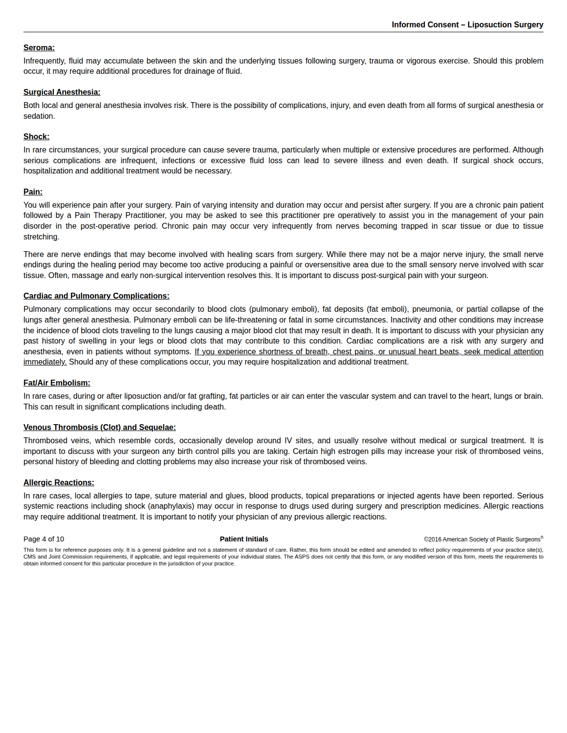Informed Consent – Liposuction Surgery
Seroma:
Infrequently, fluid may accumulate between the skin and the underlying tissues following surgery, trauma or vigorous exercise. Should this problem occur, it may require additional procedures for drainage of fluid.
Surgical Anesthesia:
Both local and general anesthesia involves risk. There is the possibility of complications, injury, and even death from all forms of surgical anesthesia or sedation.
Shock:
In rare circumstances, your surgical procedure can cause severe trauma, particularly when multiple or extensive procedures are performed. Although serious complications are infrequent, infections or excessive fluid loss can lead to severe illness and even death. If surgical shock occurs, hospitalization and additional treatment would be necessary.
Pain:
You will experience pain after your surgery. Pain of varying intensity and duration may occur and persist after surgery. If you are a chronic pain patient followed by a Pain Therapy Practitioner, you may be asked to see this practitioner pre operatively to assist you in the management of your pain disorder in the post-operative period. Chronic pain may occur very infrequently from nerves becoming trapped in scar tissue or due to tissue stretching.
There are nerve endings that may become involved with healing scars from surgery. While there may not be a major nerve injury, the small nerve endings during the healing period may become too active producing a painful or oversensitive area due to the small sensory nerve involved with scar tissue. Often, massage and early non-surgical intervention resolves this. It is important to discuss post-surgical pain with your surgeon.
Cardiac and Pulmonary Complications:
Pulmonary complications may occur secondarily to blood clots (pulmonary emboli), fat deposits (fat emboli), pneumonia, or partial collapse of the lungs after general anesthesia. Pulmonary emboli can be life-threatening or fatal in some circumstances. Inactivity and other conditions may increase the incidence of blood clots traveling to the lungs causing a major blood clot that may result in death. It is important to discuss with your physician any past history of swelling in your legs or blood clots that may contribute to this condition. Cardiac complications are a risk with any surgery and anesthesia, even in patients without symptoms. If you experience shortness of breath, chest pains, or unusual heart beats, seek medical attention immediately. Should any of these complications occur, you may require hospitalization and additional treatment.
Fat/Air Embolism:
In rare cases, during or after liposuction and/or fat grafting, fat particles or air can enter the vascular system and can travel to the heart, lungs or brain. This can result in significant complications including death.
Venous Thrombosis (Clot) and Sequelae:
Thrombosed veins, which resemble cords, occasionally develop around IV sites, and usually resolve without medical or surgical treatment. It is important to discuss with your surgeon any birth control pills you are taking. Certain high estrogen pills may increase your risk of thrombosed veins, personal history of bleeding and clotting problems may also increase your risk of thrombosed veins.
Allergic Reactions:
In rare cases, local allergies to tape, suture material and glues, blood products, topical preparations or injected agents have been reported. Serious systemic reactions including shock (anaphylaxis) may occur in response to drugs used during surgery and prescription medicines. Allergic reactions may require additional treatment. It is important to notify your physician of any previous allergic reactions.
Page 4 of 10 Patient Initials ©2016 American Society of Plastic Surgeons®
This form is for reference purposes only. It is a general guideline and not a statement of standard of care. Rather, this form should be edited and amended to reflect policy requirements of your practice site(s), CMS and Joint Commission requirements, if applicable, and legal requirements of your individual states. The ASPS does not certify that this form, or any modified version of this form, meets the requirements to obtain informed consent for this particular procedure in the jurisdiction of your practice.